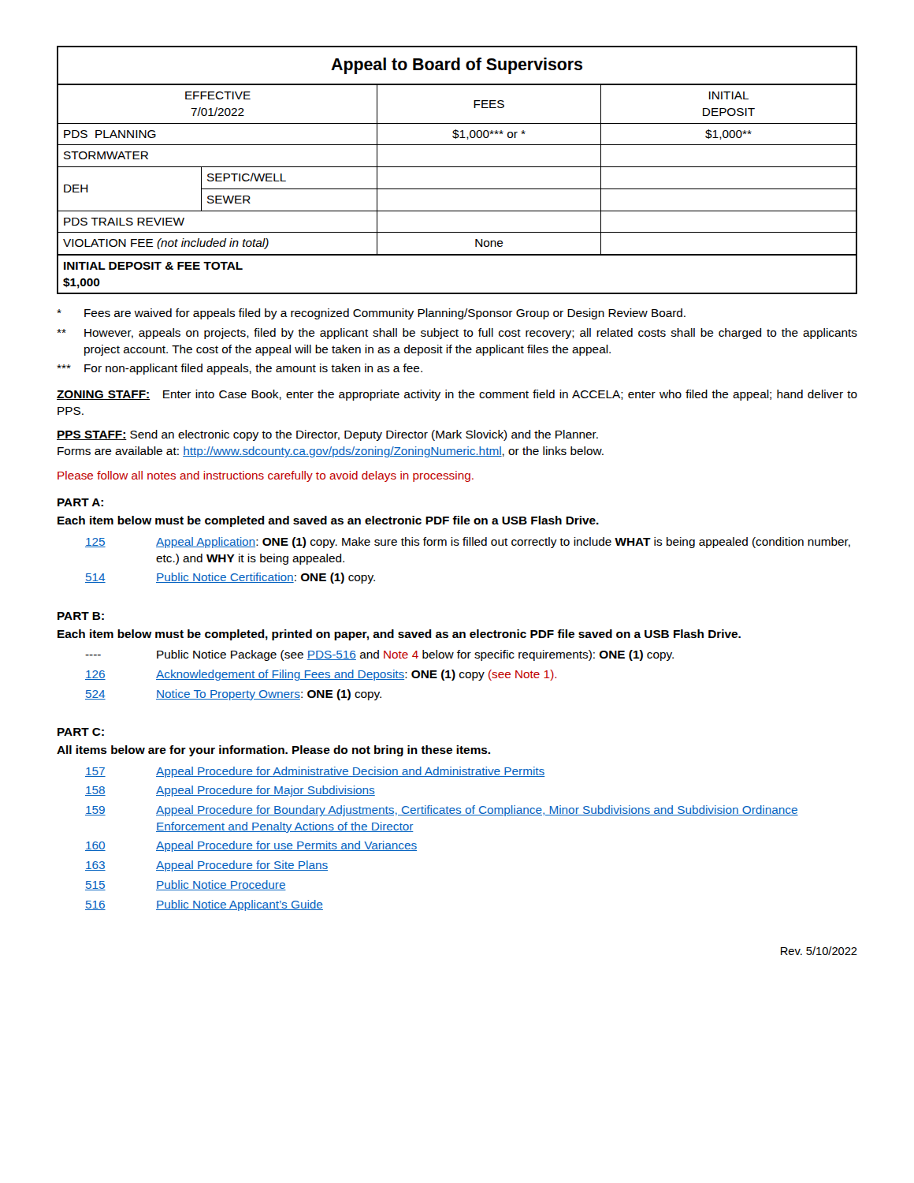| Appeal to Board of Supervisors |
| EFFECTIVE 7/01/2022 | FEES | INITIAL DEPOSIT |
| PDS PLANNING | $1,000*** or * | $1,000** |
| STORMWATER | | |
| DEH | SEPTIC/WELL | | |
| SEWER | | |
| PDS TRAILS REVIEW | | |
| VIOLATION FEE (not included in total) | None | |
| INITIAL DEPOSIT & FEE TOTAL $1,000 |
*
Fees are waived for appeals filed by a recognized Community Planning/Sponsor Group or Design Review Board.
**
However, appeals on projects, filed by the applicant shall be subject to full cost recovery; all related costs shall be charged to the applicants project account. The cost of the appeal will be taken in as a deposit if the applicant files the appeal.
***
For non-applicant filed appeals, the amount is taken in as a fee.
ZONING STAFF: Enter into Case Book, enter the appropriate activity in the comment field in ACCELA; enter who filed the appeal; hand deliver to PPS.
PPS STAFF: Send an electronic copy to the Director, Deputy Director (Mark Slovick) and the Planner.
Forms are available at: http://www.sdcounty.ca.gov/pds/zoning/ZoningNumeric.html, or the links below.
Please follow all notes and instructions carefully to avoid delays in processing.
PART A:
Each item below must be completed and saved as an electronic PDF file on a USB Flash Drive.
125
Appeal Application: ONE (1) copy. Make sure this form is filled out correctly to include WHAT is being appealed (condition number, etc.) and WHY it is being appealed.
514
Public Notice Certification: ONE (1) copy.
PART B:
Each item below must be completed, printed on paper, and saved as an electronic PDF file saved on a USB Flash Drive.
----
Public Notice Package (see PDS-516 and Note 4 below for specific requirements): ONE (1) copy.
126
Acknowledgement of Filing Fees and Deposits: ONE (1) copy (see Note 1).
524
Notice To Property Owners: ONE (1) copy.
PART C:
All items below are for your information. Please do not bring in these items.
157
Appeal Procedure for Administrative Decision and Administrative Permits
158
Appeal Procedure for Major Subdivisions
159
Appeal Procedure for Boundary Adjustments, Certificates of Compliance, Minor Subdivisions and Subdivision Ordinance Enforcement and Penalty Actions of the Director
160
Appeal Procedure for use Permits and Variances
163
Appeal Procedure for Site Plans
515
Public Notice Procedure
516
Public Notice Applicant’s Guide
Rev. 5/10/2022